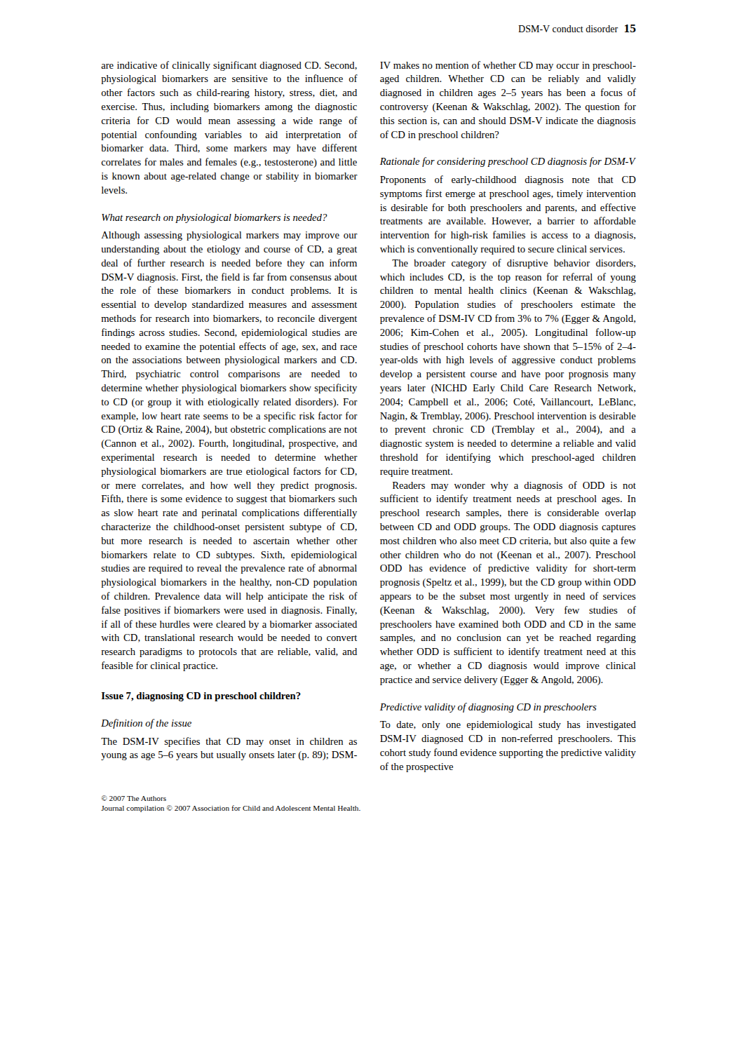DSM-V conduct disorder 15
are indicative of clinically significant diagnosed CD. Second, physiological biomarkers are sensitive to the influence of other factors such as child-rearing history, stress, diet, and exercise. Thus, including biomarkers among the diagnostic criteria for CD would mean assessing a wide range of potential confounding variables to aid interpretation of biomarker data. Third, some markers may have different correlates for males and females (e.g., testosterone) and little is known about age-related change or stability in biomarker levels.
What research on physiological biomarkers is needed?
Although assessing physiological markers may improve our understanding about the etiology and course of CD, a great deal of further research is needed before they can inform DSM-V diagnosis. First, the field is far from consensus about the role of these biomarkers in conduct problems. It is essential to develop standardized measures and assessment methods for research into biomarkers, to reconcile divergent findings across studies. Second, epidemiological studies are needed to examine the potential effects of age, sex, and race on the associations between physiological markers and CD. Third, psychiatric control comparisons are needed to determine whether physiological biomarkers show specificity to CD (or group it with etiologically related disorders). For example, low heart rate seems to be a specific risk factor for CD (Ortiz & Raine, 2004), but obstetric complications are not (Cannon et al., 2002). Fourth, longitudinal, prospective, and experimental research is needed to determine whether physiological biomarkers are true etiological factors for CD, or mere correlates, and how well they predict prognosis. Fifth, there is some evidence to suggest that biomarkers such as slow heart rate and perinatal complications differentially characterize the childhood-onset persistent subtype of CD, but more research is needed to ascertain whether other biomarkers relate to CD subtypes. Sixth, epidemiological studies are required to reveal the prevalence rate of abnormal physiological biomarkers in the healthy, non-CD population of children. Prevalence data will help anticipate the risk of false positives if biomarkers were used in diagnosis. Finally, if all of these hurdles were cleared by a biomarker associated with CD, translational research would be needed to convert research paradigms to protocols that are reliable, valid, and feasible for clinical practice.
Issue 7, diagnosing CD in preschool children?
Definition of the issue
The DSM-IV specifies that CD may onset in children as young as age 5–6 years but usually onsets later (p. 89); DSM-IV makes no mention of whether CD may occur in preschool-aged children. Whether CD can be reliably and validly diagnosed in children ages 2–5 years has been a focus of controversy (Keenan & Wakschlag, 2002). The question for this section is, can and should DSM-V indicate the diagnosis of CD in preschool children?
Rationale for considering preschool CD diagnosis for DSM-V
Proponents of early-childhood diagnosis note that CD symptoms first emerge at preschool ages, timely intervention is desirable for both preschoolers and parents, and effective treatments are available. However, a barrier to affordable intervention for high-risk families is access to a diagnosis, which is conventionally required to secure clinical services.
The broader category of disruptive behavior disorders, which includes CD, is the top reason for referral of young children to mental health clinics (Keenan & Wakschlag, 2000). Population studies of preschoolers estimate the prevalence of DSM-IV CD from 3% to 7% (Egger & Angold, 2006; Kim-Cohen et al., 2005). Longitudinal follow-up studies of preschool cohorts have shown that 5–15% of 2–4-year-olds with high levels of aggressive conduct problems develop a persistent course and have poor prognosis many years later (NICHD Early Child Care Research Network, 2004; Campbell et al., 2006; Coté, Vaillancourt, LeBlanc, Nagin, & Tremblay, 2006). Preschool intervention is desirable to prevent chronic CD (Tremblay et al., 2004), and a diagnostic system is needed to determine a reliable and valid threshold for identifying which preschool-aged children require treatment.
Readers may wonder why a diagnosis of ODD is not sufficient to identify treatment needs at preschool ages. In preschool research samples, there is considerable overlap between CD and ODD groups. The ODD diagnosis captures most children who also meet CD criteria, but also quite a few other children who do not (Keenan et al., 2007). Preschool ODD has evidence of predictive validity for short-term prognosis (Speltz et al., 1999), but the CD group within ODD appears to be the subset most urgently in need of services (Keenan & Wakschlag, 2000). Very few studies of preschoolers have examined both ODD and CD in the same samples, and no conclusion can yet be reached regarding whether ODD is sufficient to identify treatment need at this age, or whether a CD diagnosis would improve clinical practice and service delivery (Egger & Angold, 2006).
Predictive validity of diagnosing CD in preschoolers
To date, only one epidemiological study has investigated DSM-IV diagnosed CD in non-referred preschoolers. This cohort study found evidence supporting the predictive validity of the prospective
© 2007 The Authors
Journal compilation © 2007 Association for Child and Adolescent Mental Health.